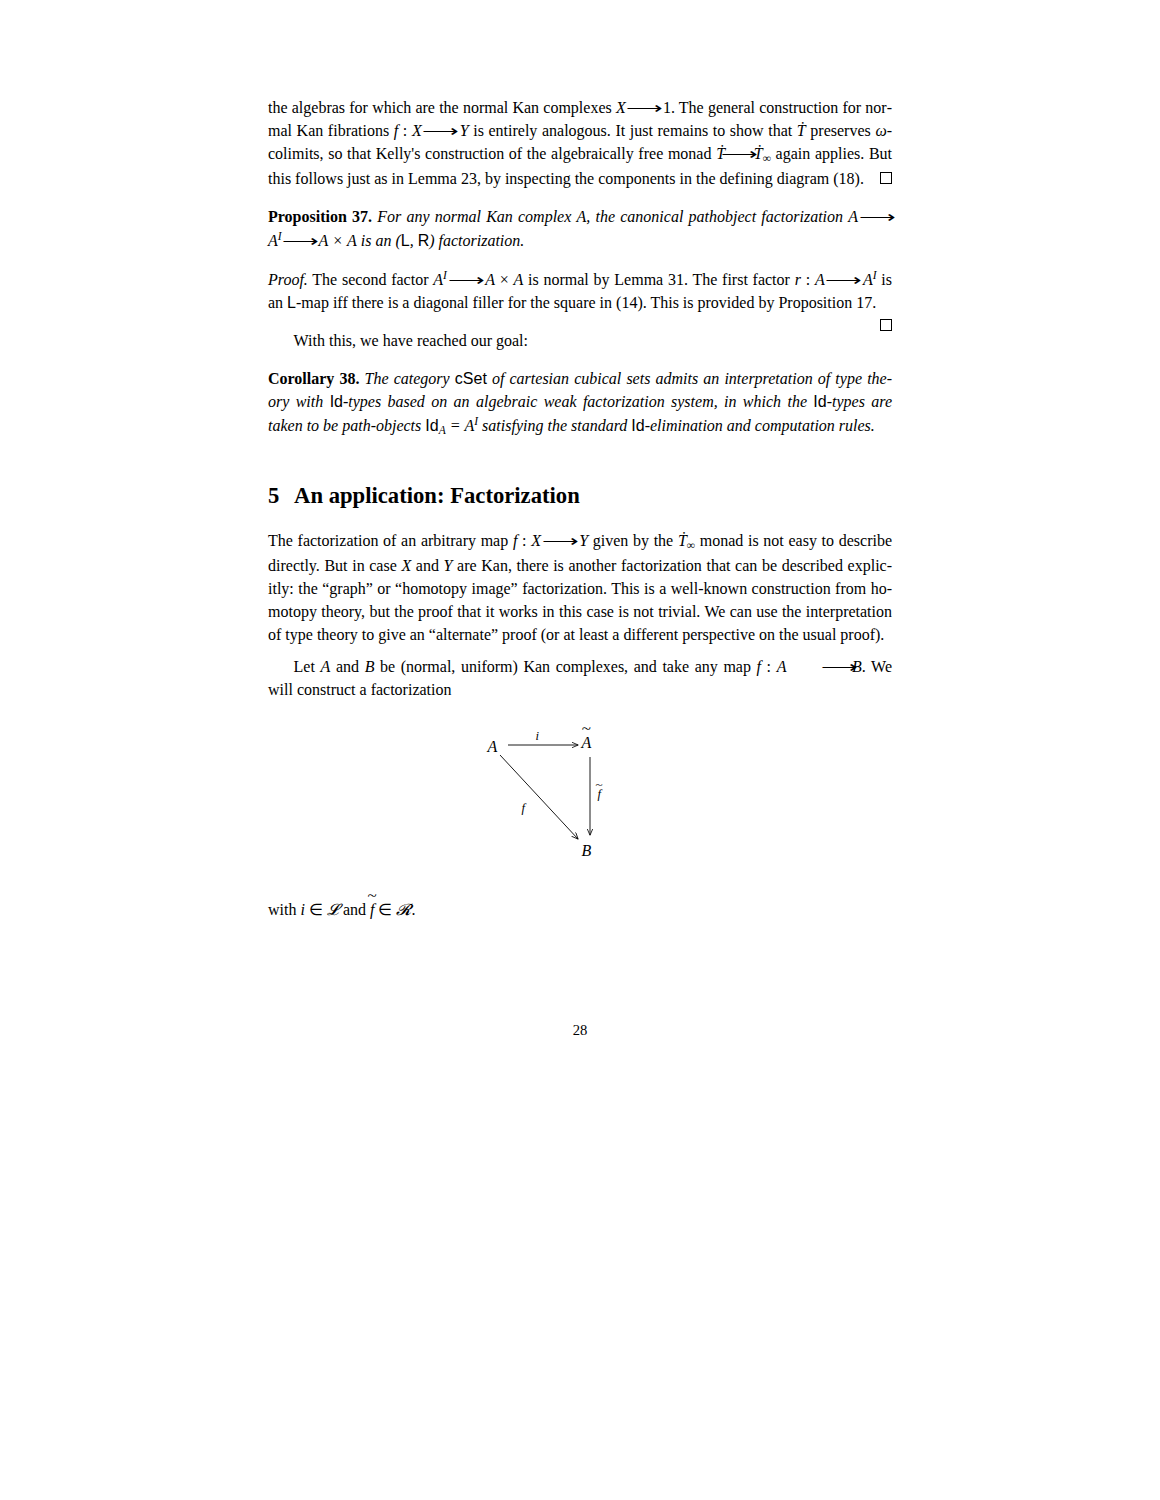the algebras for which are the normal Kan complexes X ⟶ 1. The general construction for normal Kan fibrations f : X ⟶ Y is entirely analogous. It just remains to show that Ṫ preserves ω-colimits, so that Kelly's construction of the algebraically free monad Ṫ⟶Ṫ∞ again applies. But this follows just as in Lemma 23, by inspecting the components in the defining diagram (18).
Proposition 37. For any normal Kan complex A, the canonical pathobject factorization A ⟶ AI ⟶ A × A is an (L, R) factorization.
Proof. The second factor AI ⟶ A × A is normal by Lemma 31. The first factor r : A ⟶ AI is an L-map iff there is a diagonal filler for the square in (14). This is provided by Proposition 17.
With this, we have reached our goal:
Corollary 38. The category cSet of cartesian cubical sets admits an interpretation of type theory with Id-types based on an algebraic weak factorization system, in which the Id-types are taken to be path-objects Id A = AI satisfying the standard Id-elimination and computation rules.
5 An application: Factorization
The factorization of an arbitrary map f : X ⟶ Y given by the Ṫ∞ monad is not easy to describe directly. But in case X and Y are Kan, there is another factorization that can be described explicitly: the “graph” or “homotopy image” factorization. This is a well-known construction from homotopy theory, but the proof that it works in this case is not trivial. We can use the interpretation of type theory to give an “alternate” proof (or at least a different perspective on the usual proof).
Let A and B be (normal, uniform) Kan complexes, and take any map f : A ⟶ B. We will construct a factorization
A ~A B i f ~f
with i ∈ 𝓛 and ~f ∈ 𝓡.
28